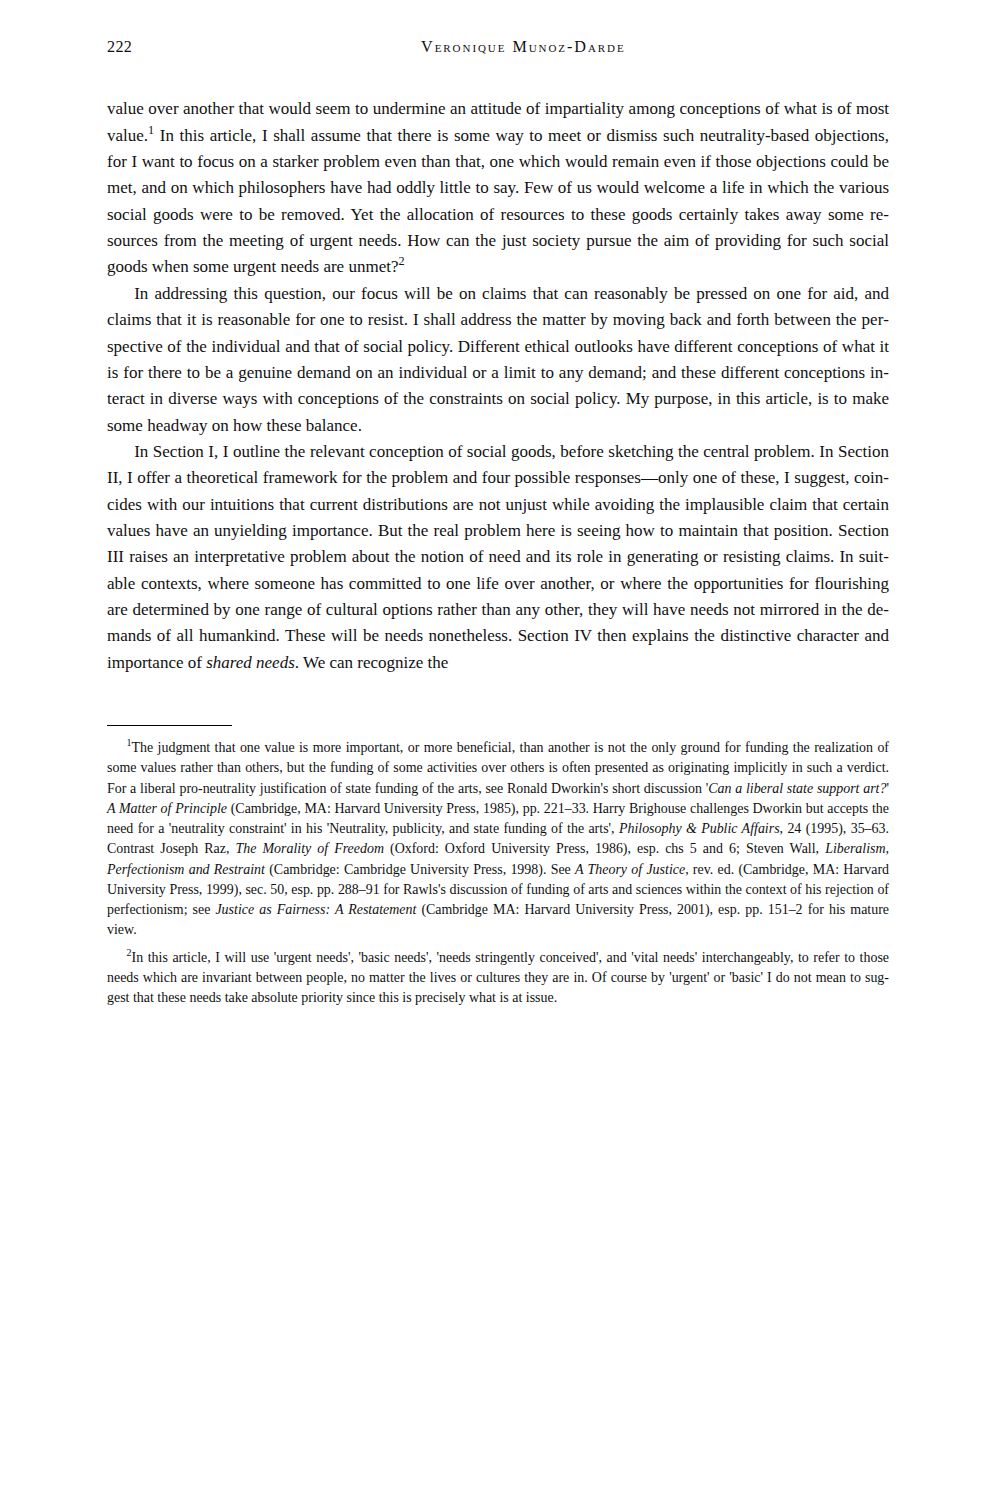222 Veronique Munoz-Darde
value over another that would seem to undermine an attitude of impartiality among conceptions of what is of most value.1 In this article, I shall assume that there is some way to meet or dismiss such neutrality-based objections, for I want to focus on a starker problem even than that, one which would remain even if those objections could be met, and on which philosophers have had oddly little to say. Few of us would welcome a life in which the various social goods were to be removed. Yet the allocation of resources to these goods certainly takes away some resources from the meeting of urgent needs. How can the just society pursue the aim of providing for such social goods when some urgent needs are unmet?2
In addressing this question, our focus will be on claims that can reasonably be pressed on one for aid, and claims that it is reasonable for one to resist. I shall address the matter by moving back and forth between the perspective of the individual and that of social policy. Different ethical outlooks have different conceptions of what it is for there to be a genuine demand on an individual or a limit to any demand; and these different conceptions interact in diverse ways with conceptions of the constraints on social policy. My purpose, in this article, is to make some headway on how these balance.
In Section I, I outline the relevant conception of social goods, before sketching the central problem. In Section II, I offer a theoretical framework for the problem and four possible responses—only one of these, I suggest, coincides with our intuitions that current distributions are not unjust while avoiding the implausible claim that certain values have an unyielding importance. But the real problem here is seeing how to maintain that position. Section III raises an interpretative problem about the notion of need and its role in generating or resisting claims. In suitable contexts, where someone has committed to one life over another, or where the opportunities for flourishing are determined by one range of cultural options rather than any other, they will have needs not mirrored in the demands of all humankind. These will be needs nonetheless. Section IV then explains the distinctive character and importance of shared needs. We can recognize the
1The judgment that one value is more important, or more beneficial, than another is not the only ground for funding the realization of some values rather than others, but the funding of some activities over others is often presented as originating implicitly in such a verdict. For a liberal pro-neutrality justification of state funding of the arts, see Ronald Dworkin's short discussion 'Can a liberal state support art?' A Matter of Principle (Cambridge, MA: Harvard University Press, 1985), pp. 221–33. Harry Brighouse challenges Dworkin but accepts the need for a 'neutrality constraint' in his 'Neutrality, publicity, and state funding of the arts', Philosophy & Public Affairs, 24 (1995), 35–63. Contrast Joseph Raz, The Morality of Freedom (Oxford: Oxford University Press, 1986), esp. chs 5 and 6; Steven Wall, Liberalism, Perfectionism and Restraint (Cambridge: Cambridge University Press, 1998). See A Theory of Justice, rev. ed. (Cambridge, MA: Harvard University Press, 1999), sec. 50, esp. pp. 288–91 for Rawls's discussion of funding of arts and sciences within the context of his rejection of perfectionism; see Justice as Fairness: A Restatement (Cambridge MA: Harvard University Press, 2001), esp. pp. 151–2 for his mature view.
2In this article, I will use 'urgent needs', 'basic needs', 'needs stringently conceived', and 'vital needs' interchangeably, to refer to those needs which are invariant between people, no matter the lives or cultures they are in. Of course by 'urgent' or 'basic' I do not mean to suggest that these needs take absolute priority since this is precisely what is at issue.